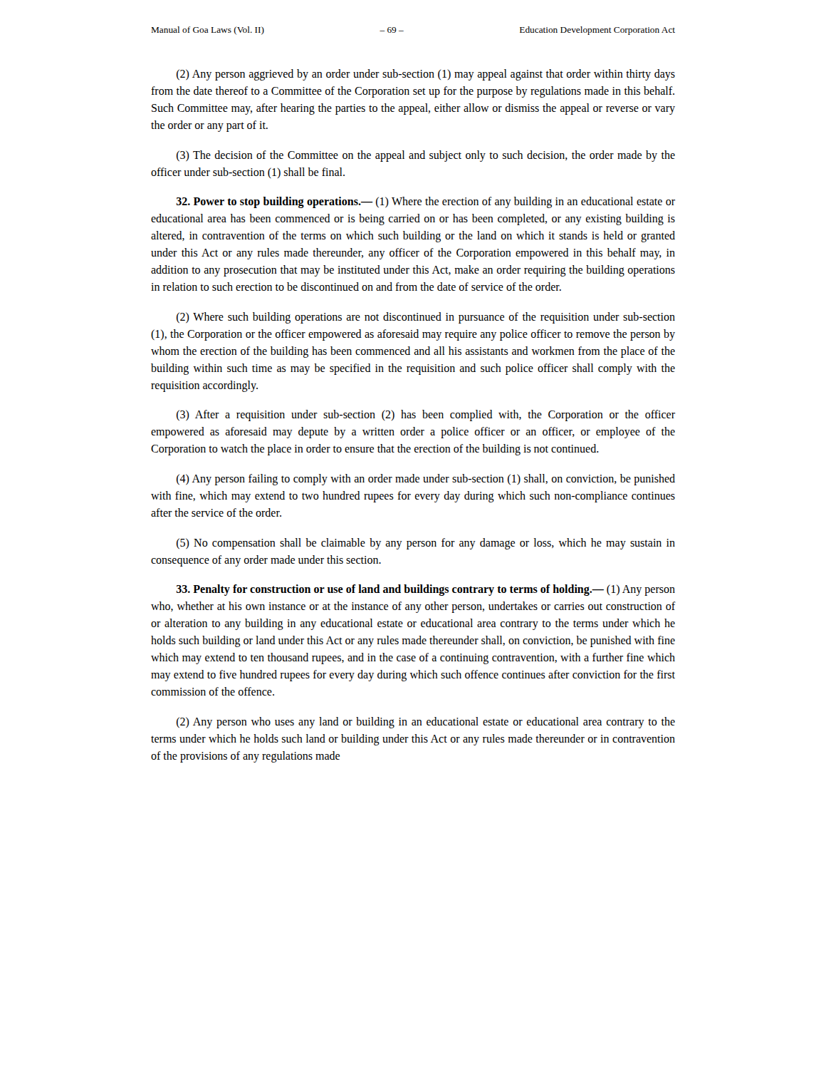Manual of Goa Laws (Vol. II)
– 69 –
Education Development Corporation Act
(2) Any person aggrieved by an order under sub-section (1) may appeal against that order within thirty days from the date thereof to a Committee of the Corporation set up for the purpose by regulations made in this behalf. Such Committee may, after hearing the parties to the appeal, either allow or dismiss the appeal or reverse or vary the order or any part of it.
(3) The decision of the Committee on the appeal and subject only to such decision, the order made by the officer under sub-section (1) shall be final.
32. Power to stop building operations.— (1) Where the erection of any building in an educational estate or educational area has been commenced or is being carried on or has been completed, or any existing building is altered, in contravention of the terms on which such building or the land on which it stands is held or granted under this Act or any rules made thereunder, any officer of the Corporation empowered in this behalf may, in addition to any prosecution that may be instituted under this Act, make an order requiring the building operations in relation to such erection to be discontinued on and from the date of service of the order.
(2) Where such building operations are not discontinued in pursuance of the requisition under sub-section (1), the Corporation or the officer empowered as aforesaid may require any police officer to remove the person by whom the erection of the building has been commenced and all his assistants and workmen from the place of the building within such time as may be specified in the requisition and such police officer shall comply with the requisition accordingly.
(3) After a requisition under sub-section (2) has been complied with, the Corporation or the officer empowered as aforesaid may depute by a written order a police officer or an officer, or employee of the Corporation to watch the place in order to ensure that the erection of the building is not continued.
(4) Any person failing to comply with an order made under sub-section (1) shall, on conviction, be punished with fine, which may extend to two hundred rupees for every day during which such non-compliance continues after the service of the order.
(5) No compensation shall be claimable by any person for any damage or loss, which he may sustain in consequence of any order made under this section.
33. Penalty for construction or use of land and buildings contrary to terms of holding.— (1) Any person who, whether at his own instance or at the instance of any other person, undertakes or carries out construction of or alteration to any building in any educational estate or educational area contrary to the terms under which he holds such building or land under this Act or any rules made thereunder shall, on conviction, be punished with fine which may extend to ten thousand rupees, and in the case of a continuing contravention, with a further fine which may extend to five hundred rupees for every day during which such offence continues after conviction for the first commission of the offence.
(2) Any person who uses any land or building in an educational estate or educational area contrary to the terms under which he holds such land or building under this Act or any rules made thereunder or in contravention of the provisions of any regulations made